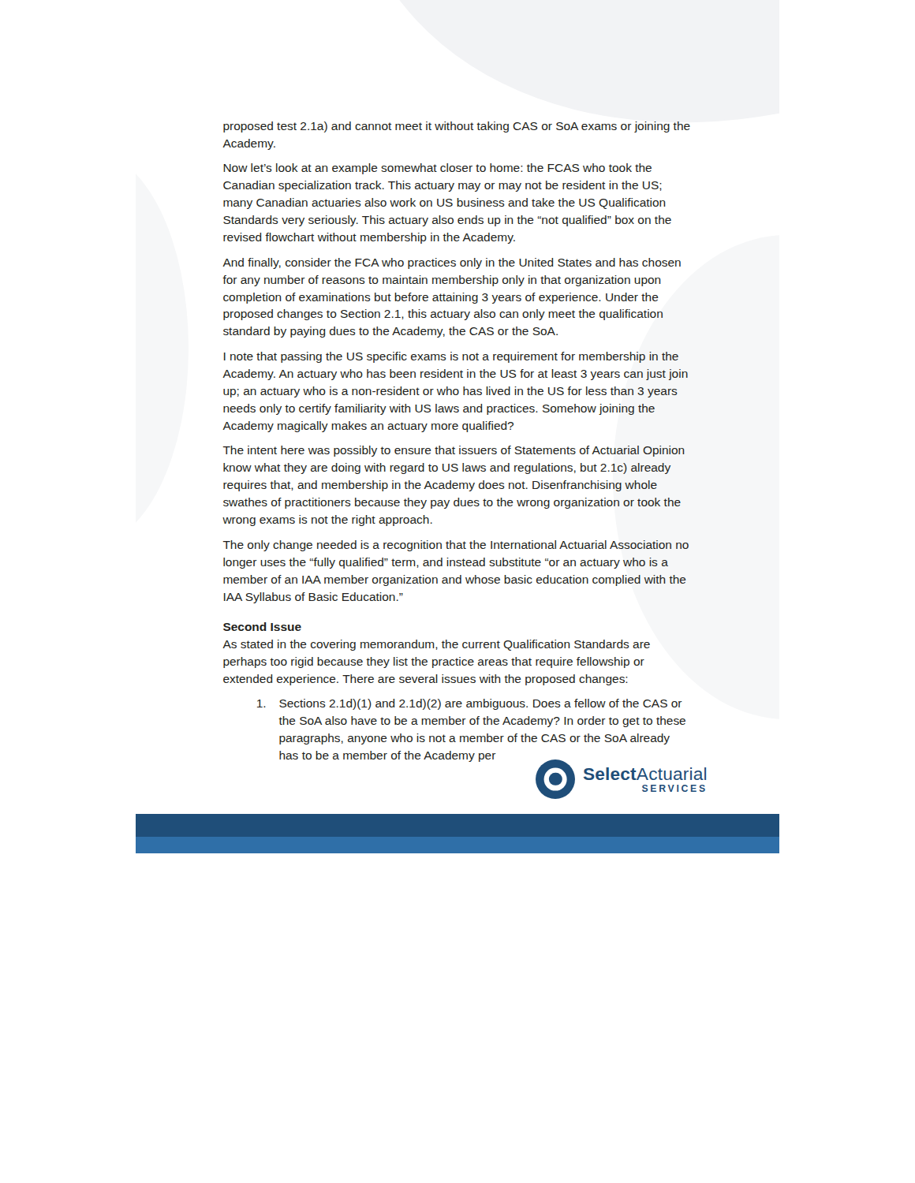proposed test 2.1a) and cannot meet it without taking CAS or SoA exams or joining the Academy.
Now let’s look at an example somewhat closer to home: the FCAS who took the Canadian specialization track. This actuary may or may not be resident in the US; many Canadian actuaries also work on US business and take the US Qualification Standards very seriously. This actuary also ends up in the “not qualified” box on the revised flowchart without membership in the Academy.
And finally, consider the FCA who practices only in the United States and has chosen for any number of reasons to maintain membership only in that organization upon completion of examinations but before attaining 3 years of experience. Under the proposed changes to Section 2.1, this actuary also can only meet the qualification standard by paying dues to the Academy, the CAS or the SoA.
I note that passing the US specific exams is not a requirement for membership in the Academy. An actuary who has been resident in the US for at least 3 years can just join up; an actuary who is a non-resident or who has lived in the US for less than 3 years needs only to certify familiarity with US laws and practices. Somehow joining the Academy magically makes an actuary more qualified?
The intent here was possibly to ensure that issuers of Statements of Actuarial Opinion know what they are doing with regard to US laws and regulations, but 2.1c) already requires that, and membership in the Academy does not. Disenfranchising whole swathes of practitioners because they pay dues to the wrong organization or took the wrong exams is not the right approach.
The only change needed is a recognition that the International Actuarial Association no longer uses the “fully qualified” term, and instead substitute “or an actuary who is a member of an IAA member organization and whose basic education complied with the IAA Syllabus of Basic Education.”
Second Issue
As stated in the covering memorandum, the current Qualification Standards are perhaps too rigid because they list the practice areas that require fellowship or extended experience. There are several issues with the proposed changes:
Sections 2.1d)(1) and 2.1d)(2) are ambiguous. Does a fellow of the CAS or the SoA also have to be a member of the Academy? In order to get to these paragraphs, anyone who is not a member of the CAS or the SoA already has to be a member of the Academy per
Select Actuarial
SERVICES